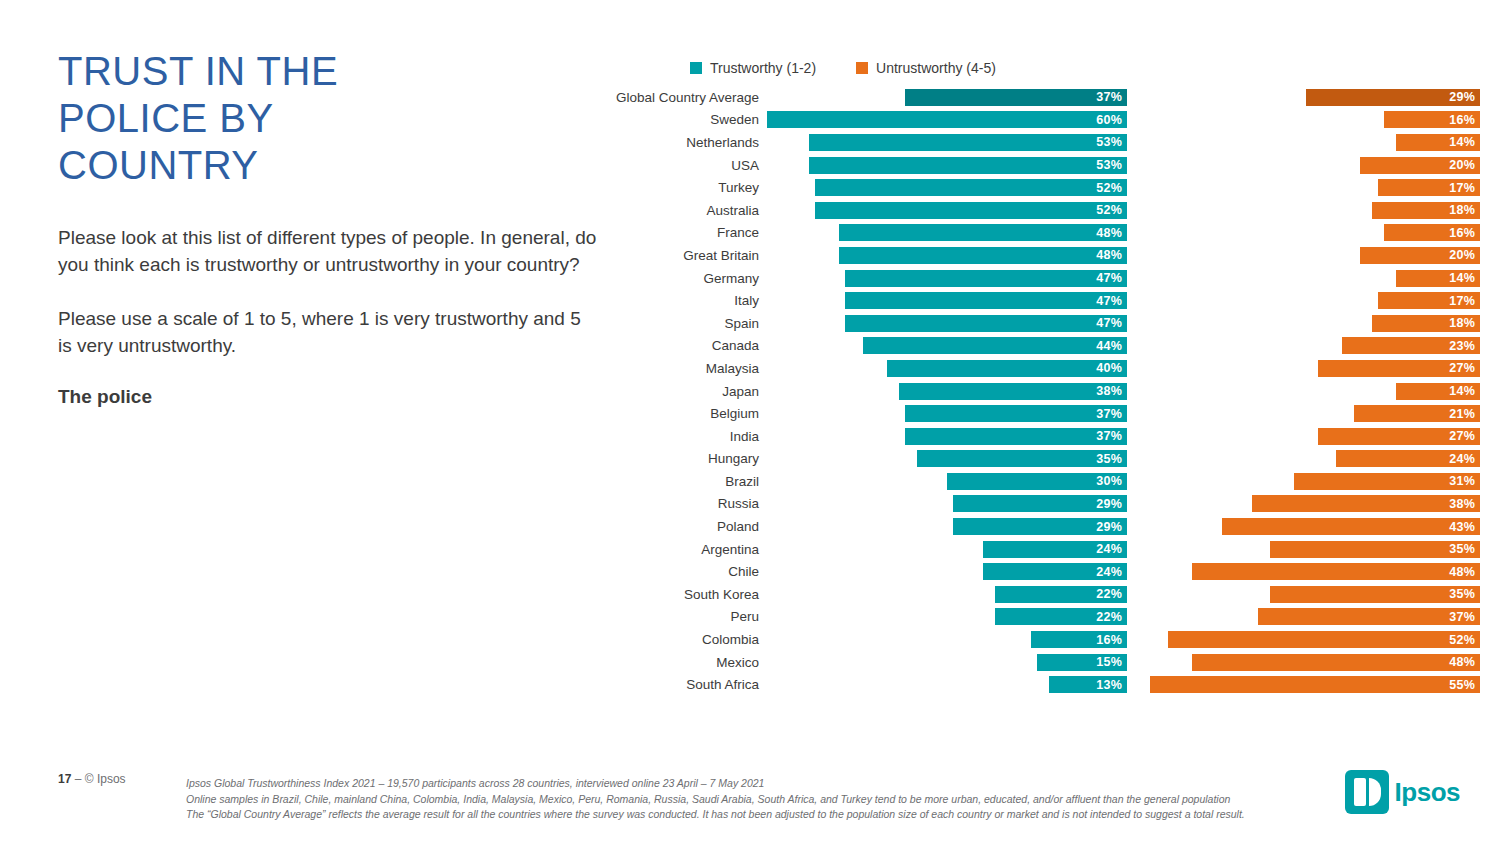TRUST IN THE
POLICE BY
COUNTRY
Please look at this list of different types of people. In general, do you think each is trustworthy or untrustworthy in your country?
Please use a scale of 1 to 5, where 1 is very trustworthy and 5 is very untrustworthy.
The police
Trustworthy (1-2) Untrustworthy (4-5)
| Global Country Average | 37% | | 29% |
| Sweden | 60% | | 16% |
| Netherlands | 53% | | 14% |
| USA | 53% | | 20% |
| Turkey | 52% | | 17% |
| Australia | 52% | | 18% |
| France | 48% | | 16% |
| Great Britain | 48% | | 20% |
| Germany | 47% | | 14% |
| Italy | 47% | | 17% |
| Spain | 47% | | 18% |
| Canada | 44% | | 23% |
| Malaysia | 40% | | 27% |
| Japan | 38% | | 14% |
| Belgium | 37% | | 21% |
| India | 37% | | 27% |
| Hungary | 35% | | 24% |
| Brazil | 30% | | 31% |
| Russia | 29% | | 38% |
| Poland | 29% | | 43% |
| Argentina | 24% | | 35% |
| Chile | 24% | | 48% |
| South Korea | 22% | | 35% |
| Peru | 22% | | 37% |
| Colombia | 16% | | 52% |
| Mexico | 15% | | 48% |
| South Africa | 13% | | 55% |
17 – © Ipsos
Ipsos Global Trustworthiness Index 2021 – 19,570 participants across 28 countries, interviewed online 23 April – 7 May 2021
Online samples in Brazil, Chile, mainland China, Colombia, India, Malaysia, Mexico, Peru, Romania, Russia, Saudi Arabia, South Africa, and Turkey tend to be more urban, educated, and/or affluent than the general population
The “Global Country Average” reflects the average result for all the countries where the survey was conducted. It has not been adjusted to the population size of each country or market and is not intended to suggest a total result.
Ipsos